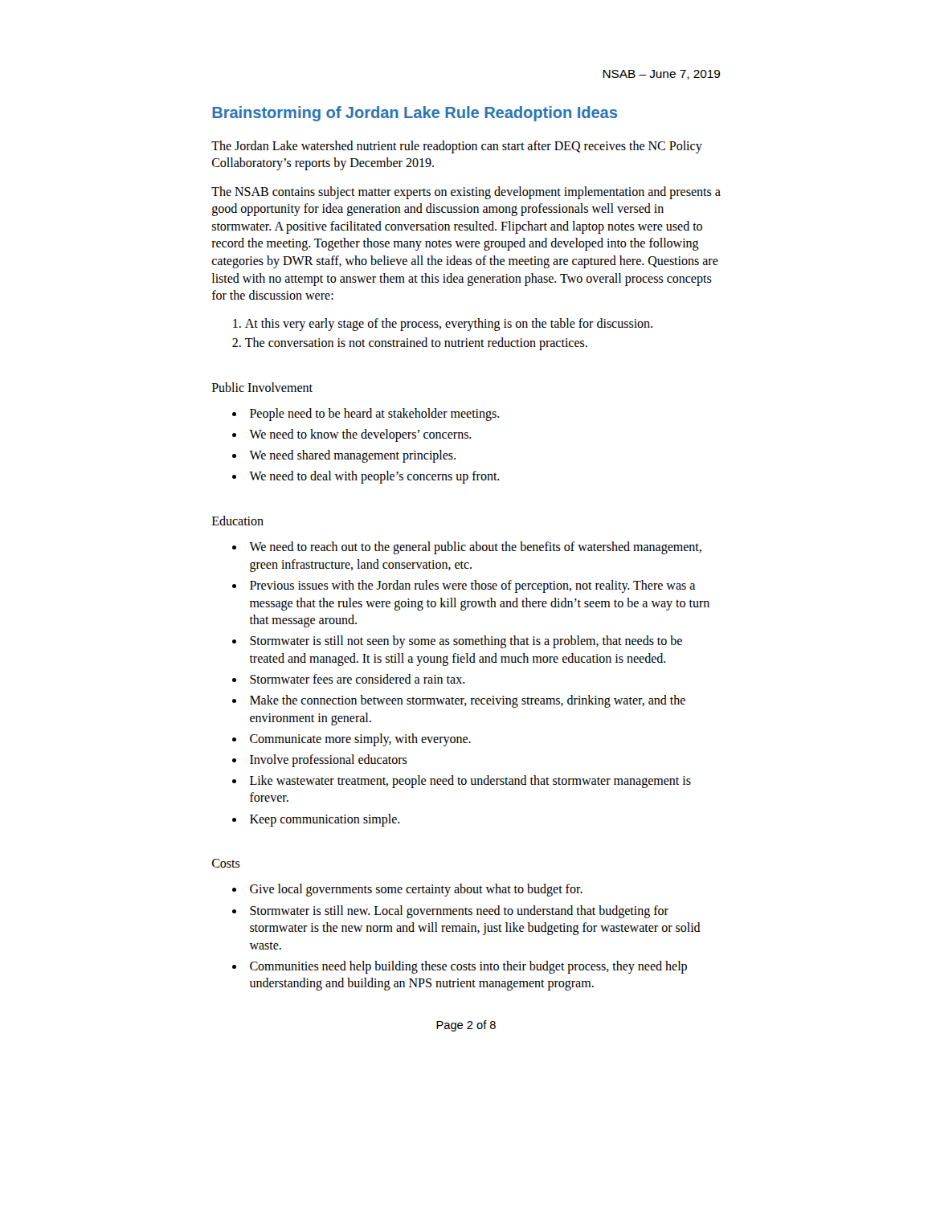NSAB – June 7, 2019
Brainstorming of Jordan Lake Rule Readoption Ideas
The Jordan Lake watershed nutrient rule readoption can start after DEQ receives the NC Policy Collaboratory’s reports by December 2019.
The NSAB contains subject matter experts on existing development implementation and presents a good opportunity for idea generation and discussion among professionals well versed in stormwater. A positive facilitated conversation resulted. Flipchart and laptop notes were used to record the meeting. Together those many notes were grouped and developed into the following categories by DWR staff, who believe all the ideas of the meeting are captured here. Questions are listed with no attempt to answer them at this idea generation phase. Two overall process concepts for the discussion were:
At this very early stage of the process, everything is on the table for discussion.
The conversation is not constrained to nutrient reduction practices.
Public Involvement
People need to be heard at stakeholder meetings.
We need to know the developers’ concerns.
We need shared management principles.
We need to deal with people’s concerns up front.
Education
We need to reach out to the general public about the benefits of watershed management, green infrastructure, land conservation, etc.
Previous issues with the Jordan rules were those of perception, not reality. There was a message that the rules were going to kill growth and there didn’t seem to be a way to turn that message around.
Stormwater is still not seen by some as something that is a problem, that needs to be treated and managed. It is still a young field and much more education is needed.
Stormwater fees are considered a rain tax.
Make the connection between stormwater, receiving streams, drinking water, and the environment in general.
Communicate more simply, with everyone.
Involve professional educators
Like wastewater treatment, people need to understand that stormwater management is forever.
Keep communication simple.
Costs
Give local governments some certainty about what to budget for.
Stormwater is still new. Local governments need to understand that budgeting for stormwater is the new norm and will remain, just like budgeting for wastewater or solid waste.
Communities need help building these costs into their budget process, they need help understanding and building an NPS nutrient management program.
Page 2 of 8